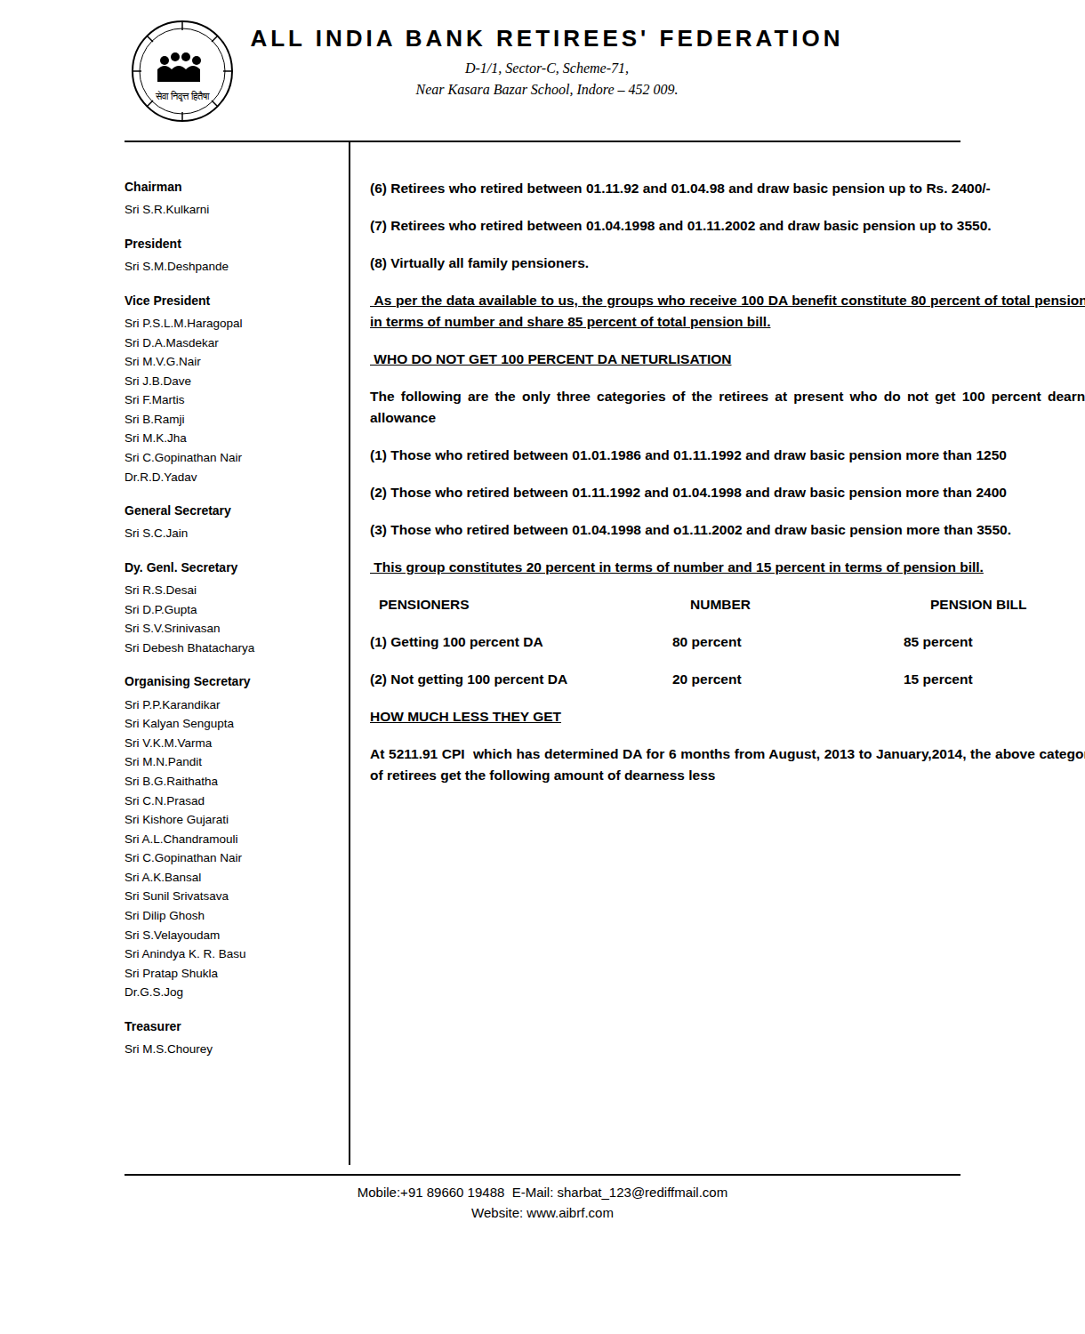सेवा निवृत्त हितैषा
ALL INDIA BANK RETIREES' FEDERATION
D-1/1, Sector-C, Scheme-71,
Near Kasara Bazar School, Indore – 452 009.
Chairman
Sri S.R.Kulkarni
President
Sri S.M.Deshpande
Vice President
Sri P.S.L.M.Haragopal
Sri D.A.Masdekar
Sri M.V.G.Nair
Sri J.B.Dave
Sri F.Martis
Sri B.Ramji
Sri M.K.Jha
Sri C.Gopinathan Nair
Dr.R.D.Yadav
General Secretary
Sri S.C.Jain
Dy. Genl. Secretary
Sri R.S.Desai
Sri D.P.Gupta
Sri S.V.Srinivasan
Sri Debesh Bhatacharya
Organising Secretary
Sri P.P.Karandikar
Sri Kalyan Sengupta
Sri V.K.M.Varma
Sri M.N.Pandit
Sri B.G.Raithatha
Sri C.N.Prasad
Sri Kishore Gujarati
Sri A.L.Chandramouli
Sri C.Gopinathan Nair
Sri A.K.Bansal
Sri Sunil Srivatsava
Sri Dilip Ghosh
Sri S.Velayoudam
Sri Anindya K. R. Basu
Sri Pratap Shukla
Dr.G.S.Jog
Treasurer
Sri M.S.Chourey
(6) Retirees who retired between 01.11.92 and 01.04.98 and draw basic pension up to Rs. 2400/-
(7) Retirees who retired between 01.04.1998 and 01.11.2002 and draw basic pension up to 3550.
(8) Virtually all family pensioners.
As per the data available to us, the groups who receive 100 DA benefit constitute 80 percent of total pensioners in terms of number and share 85 percent of total pension bill.
WHO DO NOT GET 100 PERCENT DA NETURLISATION
The following are the only three categories of the retirees at present who do not get 100 percent dearness allowance
(1) Those who retired between 01.01.1986 and 01.11.1992 and draw basic pension more than 1250
(2) Those who retired between 01.11.1992 and 01.04.1998 and draw basic pension more than 2400
(3) Those who retired between 01.04.1998 and o1.11.2002 and draw basic pension more than 3550.
This group constitutes 20 percent in terms of number and 15 percent in terms of pension bill.
PENSIONERS
NUMBER
PENSION BILL
(1) Getting 100 percent DA
80 percent
85 percent
(2) Not getting 100 percent DA
20 percent
15 percent
HOW MUCH LESS THEY GET
At 5211.91 CPI which has determined DA for 6 months from August, 2013 to January,2014, the above categories of retirees get the following amount of dearness less
Mobile:+91 89660 19488 E-Mail: sharbat_123@rediffmail.com
Website: www.aibrf.com